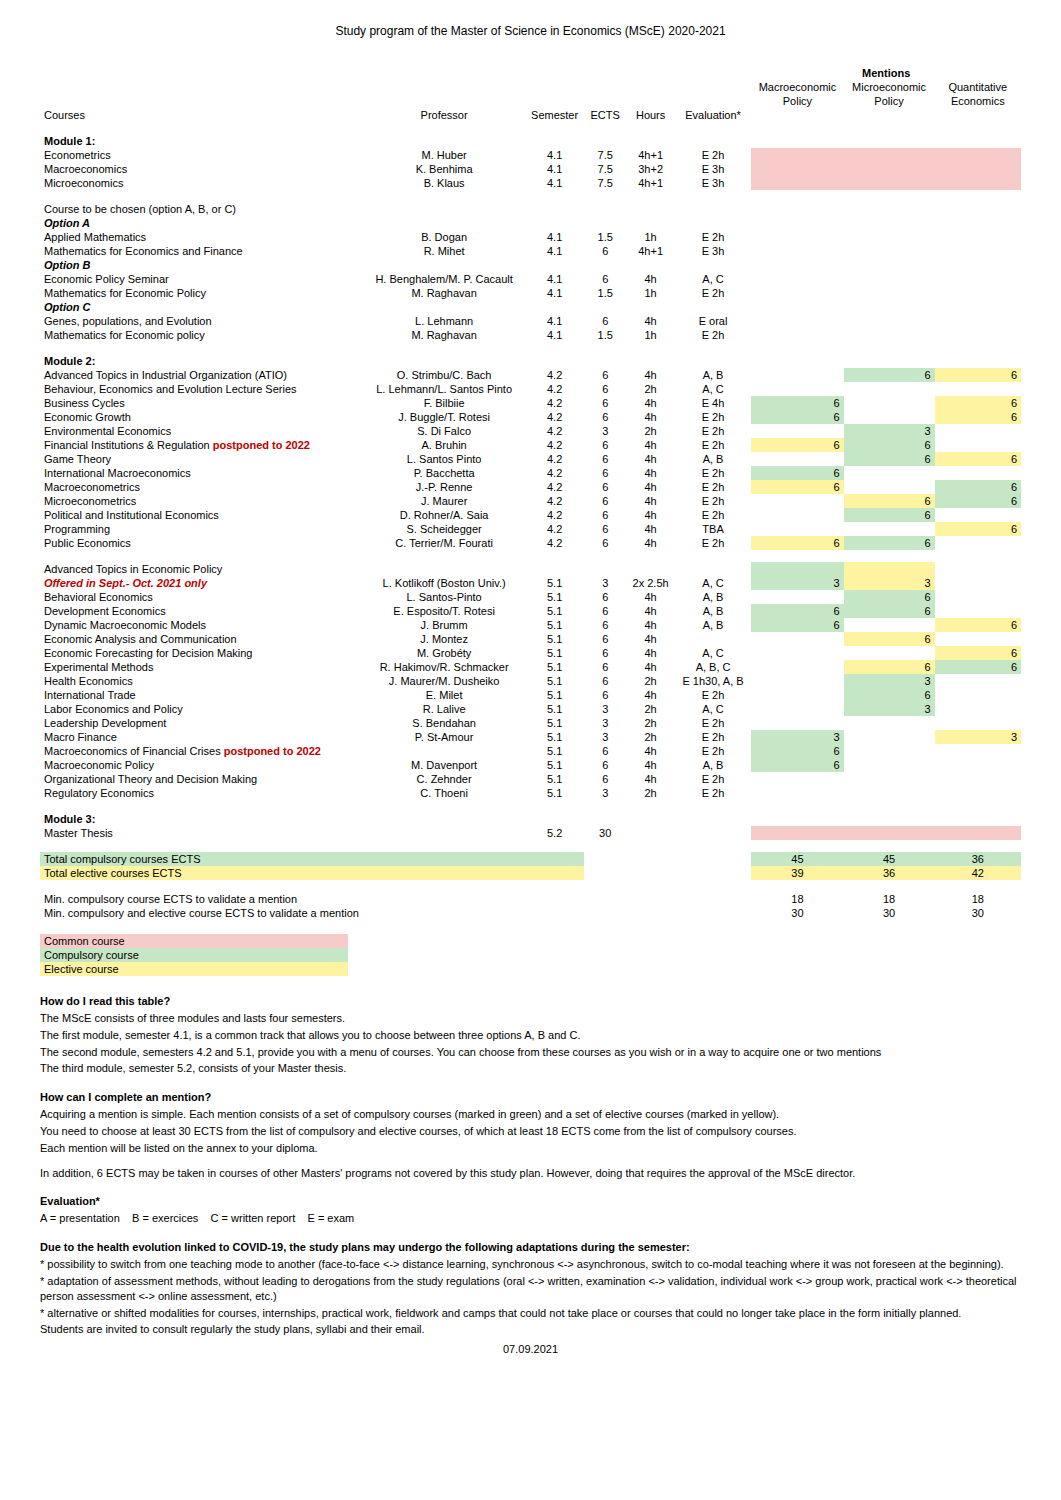Study program of the Master of Science in Economics (MScE) 2020-2021
| | Mentions |
| | Macroeconomic | Microeconomic | Quantitative |
| | Policy | Policy | Economics |
| Courses | Professor | Semester | ECTS | Hours | Evaluation* | | | |
| Module 1: | |
| Econometrics | M. Huber | 4.1 | 7.5 | 4h+1 | E 2h | | | |
| Macroeconomics | K. Benhima | 4.1 | 7.5 | 3h+2 | E 3h | | | |
| Microeconomics | B. Klaus | 4.1 | 7.5 | 4h+1 | E 3h | | | |
| Course to be chosen (option A, B, or C) | |
| Option A | |
| Applied Mathematics | B. Dogan | 4.1 | 1.5 | 1h | E 2h | | | |
| Mathematics for Economics and Finance | R. Mihet | 4.1 | 6 | 4h+1 | E 3h | | | |
| Option B | |
| Economic Policy Seminar | H. Benghalem/M. P. Cacault | 4.1 | 6 | 4h | A, C | | | |
| Mathematics for Economic Policy | M. Raghavan | 4.1 | 1.5 | 1h | E 2h | | | |
| Option C | |
| Genes, populations, and Evolution | L. Lehmann | 4.1 | 6 | 4h | E oral | | | |
| Mathematics for Economic policy | M. Raghavan | 4.1 | 1.5 | 1h | E 2h | | | |
| Module 2: | |
| Advanced Topics in Industrial Organization (ATIO) | O. Strimbu/C. Bach | 4.2 | 6 | 4h | A, B | | 6 | 6 |
| Behaviour, Economics and Evolution Lecture Series | L. Lehmann/L. Santos Pinto | 4.2 | 6 | 2h | A, C | | | |
| Business Cycles | F. Bilbiie | 4.2 | 6 | 4h | E 4h | 6 | | 6 |
| Economic Growth | J. Buggle/T. Rotesi | 4.2 | 6 | 4h | E 2h | 6 | | 6 |
| Environmental Economics | S. Di Falco | 4.2 | 3 | 2h | E 2h | | 3 | |
| Financial Institutions & Regulation postponed to 2022 | A. Bruhin | 4.2 | 6 | 4h | E 2h | 6 | 6 | |
| Game Theory | L. Santos Pinto | 4.2 | 6 | 4h | A, B | | 6 | 6 |
| International Macroeconomics | P. Bacchetta | 4.2 | 6 | 4h | E 2h | 6 | | |
| Macroeconometrics | J.-P. Renne | 4.2 | 6 | 4h | E 2h | 6 | | 6 |
| Microeconometrics | J. Maurer | 4.2 | 6 | 4h | E 2h | | 6 | 6 |
| Political and Institutional Economics | D. Rohner/A. Saia | 4.2 | 6 | 4h | E 2h | | 6 | |
| Programming | S. Scheidegger | 4.2 | 6 | 4h | TBA | | | 6 |
| Public Economics | C. Terrier/M. Fourati | 4.2 | 6 | 4h | E 2h | 6 | 6 | |
| Advanced Topics in Economic Policy | L. Kotlikoff (Boston Univ.) | 5.1 | 3 | 2x 2.5h | A, C | 3 | 3 | |
| Offered in Sept.- Oct. 2021 only |
| Behavioral Economics | L. Santos-Pinto | 5.1 | 6 | 4h | A, B | | 6 | |
| Development Economics | E. Esposito/T. Rotesi | 5.1 | 6 | 4h | A, B | 6 | 6 | |
| Dynamic Macroeconomic Models | J. Brumm | 5.1 | 6 | 4h | A, B | 6 | | 6 |
| Economic Analysis and Communication | J. Montez | 5.1 | 6 | 4h | | | 6 | |
| Economic Forecasting for Decision Making | M. Grobéty | 5.1 | 6 | 4h | A, C | | | 6 |
| Experimental Methods | R. Hakimov/R. Schmacker | 5.1 | 6 | 4h | A, B, C | | 6 | 6 |
| Health Economics | J. Maurer/M. Dusheiko | 5.1 | 6 | 2h | E 1h30, A, B | | 3 | |
| International Trade | E. Milet | 5.1 | 6 | 4h | E 2h | | 6 | |
| Labor Economics and Policy | R. Lalive | 5.1 | 3 | 2h | A, C | | 3 | |
| Leadership Development | S. Bendahan | 5.1 | 3 | 2h | E 2h | | | |
| Macro Finance | P. St-Amour | 5.1 | 3 | 2h | E 2h | 3 | | 3 |
| Macroeconomics of Financial Crises postponed to 2022 | | 5.1 | 6 | 4h | E 2h | 6 | | |
| Macroeconomic Policy | M. Davenport | 5.1 | 6 | 4h | A, B | 6 | | |
| Organizational Theory and Decision Making | C. Zehnder | 5.1 | 6 | 4h | E 2h | | | |
| Regulatory Economics | C. Thoeni | 5.1 | 3 | 2h | E 2h | | | |
| Module 3: | |
| Master Thesis | | 5.2 | 30 | | | | | |
| Total compulsory courses ECTS | | | | 45 | 45 | 36 |
| Total elective courses ECTS | | | | 39 | 36 | 42 |
| Min. compulsory course ECTS to validate a mention | | 18 | 18 | 18 |
| Min. compulsory and elective course ECTS to validate a mention | | 30 | 30 | 30 |
| Common course |
| Compulsory course |
| Elective course |
How do I read this table?
The MScE consists of three modules and lasts four semesters.
The first module, semester 4.1, is a common track that allows you to choose between three options A, B and C.
The second module, semesters 4.2 and 5.1, provide you with a menu of courses. You can choose from these courses as you wish or in a way to acquire one or two mentions
The third module, semester 5.2, consists of your Master thesis.
How can I complete an mention?
Acquiring a mention is simple. Each mention consists of a set of compulsory courses (marked in green) and a set of elective courses (marked in yellow).
You need to choose at least 30 ECTS from the list of compulsory and elective courses, of which at least 18 ECTS come from the list of compulsory courses.
Each mention will be listed on the annex to your diploma.
In addition, 6 ECTS may be taken in courses of other Masters' programs not covered by this study plan. However, doing that requires the approval of the MScE director.
Evaluation*
A = presentation B = exercices C = written report E = exam
Due to the health evolution linked to COVID-19, the study plans may undergo the following adaptations during the semester:
* possibility to switch from one teaching mode to another (face-to-face <-> distance learning, synchronous <-> asynchronous, switch to co-modal teaching where it was not foreseen at the beginning).
* adaptation of assessment methods, without leading to derogations from the study regulations (oral <-> written, examination <-> validation, individual work <-> group work, practical work <-> theoretical person assessment <-> online assessment, etc.)
* alternative or shifted modalities for courses, internships, practical work, fieldwork and camps that could not take place or courses that could no longer take place in the form initially planned.
Students are invited to consult regularly the study plans, syllabi and their email.
07.09.2021